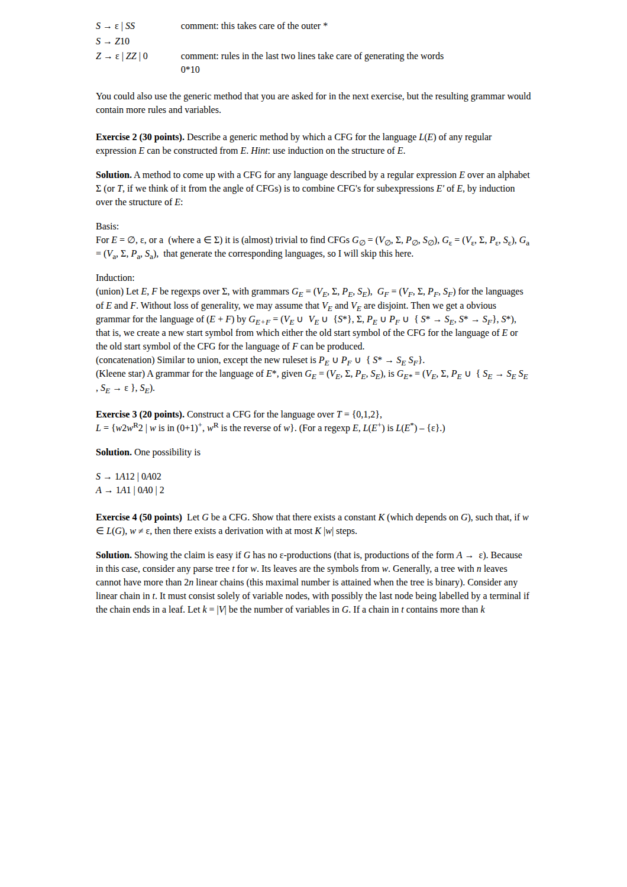| S → ε / SS | comment: this takes care of the outer * |
| S → Z 10 | |
| Z → ε / ZZ / 0 | comment: rules in the last two lines take care of generating the words 0*10 |
You could also use the generic method that you are asked for in the next exercise, but the resulting grammar would contain more rules and variables.
Exercise 2 (30 points). Describe a generic method by which a CFG for the language L(E) of any regular expression E can be constructed from E. Hint: use induction on the structure of E.
Solution. A method to come up with a CFG for any language described by a regular expression E over an alphabet Σ (or T, if we think of it from the angle of CFGs) is to combine CFG's for subexpressions E' of E, by induction over the structure of E:
Basis:
For E = ∅, ε, or a (where a ∈ Σ) it is (almost) trivial to find CFGs G∅ = (V∅, Σ, P∅, S∅), Gε = (Vε, Σ, Pε, Sε), Ga = (Va, Σ, Pa, Sa), that generate the corresponding languages, so I will skip this here.
Induction:
(union) Let E, F be regexps over Σ, with grammars GE = (VE, Σ, PE, SE), GF = (VF, Σ, PF, SF) for the languages of E and F. Without loss of generality, we may assume that VE and VE are disjoint. Then we get a obvious grammar for the language of (E + F) by GE+F = (VE ∪ VE ∪ {S*}, Σ, PE ∪ PF ∪ { S* → SE, S* → SF}, S*), that is, we create a new start symbol from which either the old start symbol of the CFG for the language of E or the old start symbol of the CFG for the language of F can be produced.
(concatenation) Similar to union, except the new ruleset is PE ∪ PF ∪ { S* → SE SF}.
(Kleene star) A grammar for the language of E*, given GE = (VE, Σ, PE, SE), is GE* = (VE, Σ, PE ∪ { SE → SE SE , SE → ε }, SE).
Exercise 3 (20 points). Construct a CFG for the language over T = {0,1,2},
L = {w2wR2 | w is in (0+1)+, wR is the reverse of w}. (For a regexp E, L(E+) is L(E*) – {ε}.)
Solution. One possibility is
S → 1A12 | 0A02
A → 1A1 | 0A0 | 2
Exercise 4 (50 points) Let G be a CFG. Show that there exists a constant K (which depends on G), such that, if w ∈ L(G), w ≠ ε, then there exists a derivation with at most K |w| steps.
Solution. Showing the claim is easy if G has no ε-productions (that is, productions of the form A → ε). Because in this case, consider any parse tree t for w. Its leaves are the symbols from w. Generally, a tree with n leaves cannot have more than 2n linear chains (this maximal number is attained when the tree is binary). Consider any linear chain in t. It must consist solely of variable nodes, with possibly the last node being labelled by a terminal if the chain ends in a leaf. Let k = |V| be the number of variables in G. If a chain in t contains more than k